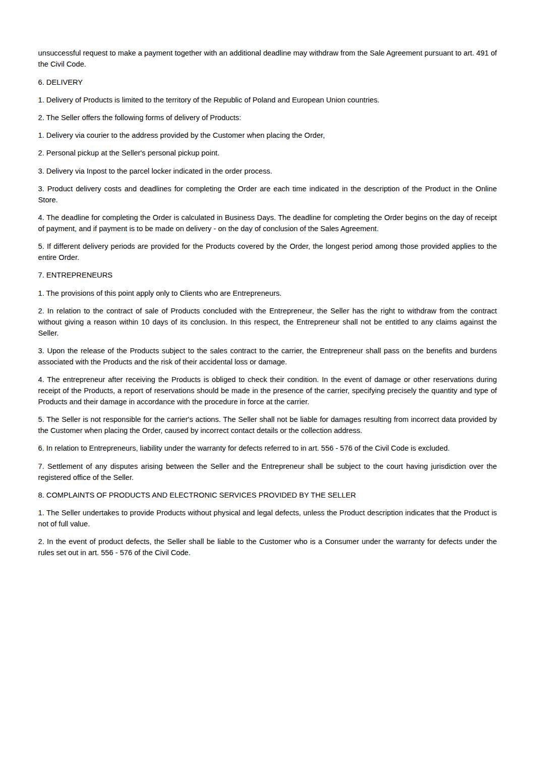unsuccessful request to make a payment together with an additional deadline may withdraw from the Sale Agreement pursuant to art. 491 of the Civil Code.
6. DELIVERY
1. Delivery of Products is limited to the territory of the Republic of Poland and European Union countries.
2. The Seller offers the following forms of delivery of Products:
1. Delivery via courier to the address provided by the Customer when placing the Order,
2. Personal pickup at the Seller's personal pickup point.
3. Delivery via Inpost to the parcel locker indicated in the order process.
3. Product delivery costs and deadlines for completing the Order are each time indicated in the description of the Product in the Online Store.
4. The deadline for completing the Order is calculated in Business Days. The deadline for completing the Order begins on the day of receipt of payment, and if payment is to be made on delivery - on the day of conclusion of the Sales Agreement.
5. If different delivery periods are provided for the Products covered by the Order, the longest period among those provided applies to the entire Order.
7. ENTREPRENEURS
1. The provisions of this point apply only to Clients who are Entrepreneurs.
2. In relation to the contract of sale of Products concluded with the Entrepreneur, the Seller has the right to withdraw from the contract without giving a reason within 10 days of its conclusion. In this respect, the Entrepreneur shall not be entitled to any claims against the Seller.
3. Upon the release of the Products subject to the sales contract to the carrier, the Entrepreneur shall pass on the benefits and burdens associated with the Products and the risk of their accidental loss or damage.
4. The entrepreneur after receiving the Products is obliged to check their condition. In the event of damage or other reservations during receipt of the Products, a report of reservations should be made in the presence of the carrier, specifying precisely the quantity and type of Products and their damage in accordance with the procedure in force at the carrier.
5. The Seller is not responsible for the carrier's actions. The Seller shall not be liable for damages resulting from incorrect data provided by the Customer when placing the Order, caused by incorrect contact details or the collection address.
6. In relation to Entrepreneurs, liability under the warranty for defects referred to in art. 556 - 576 of the Civil Code is excluded.
7. Settlement of any disputes arising between the Seller and the Entrepreneur shall be subject to the court having jurisdiction over the registered office of the Seller.
8. COMPLAINTS OF PRODUCTS AND ELECTRONIC SERVICES PROVIDED BY THE SELLER
1. The Seller undertakes to provide Products without physical and legal defects, unless the Product description indicates that the Product is not of full value.
2. In the event of product defects, the Seller shall be liable to the Customer who is a Consumer under the warranty for defects under the rules set out in art. 556 - 576 of the Civil Code.